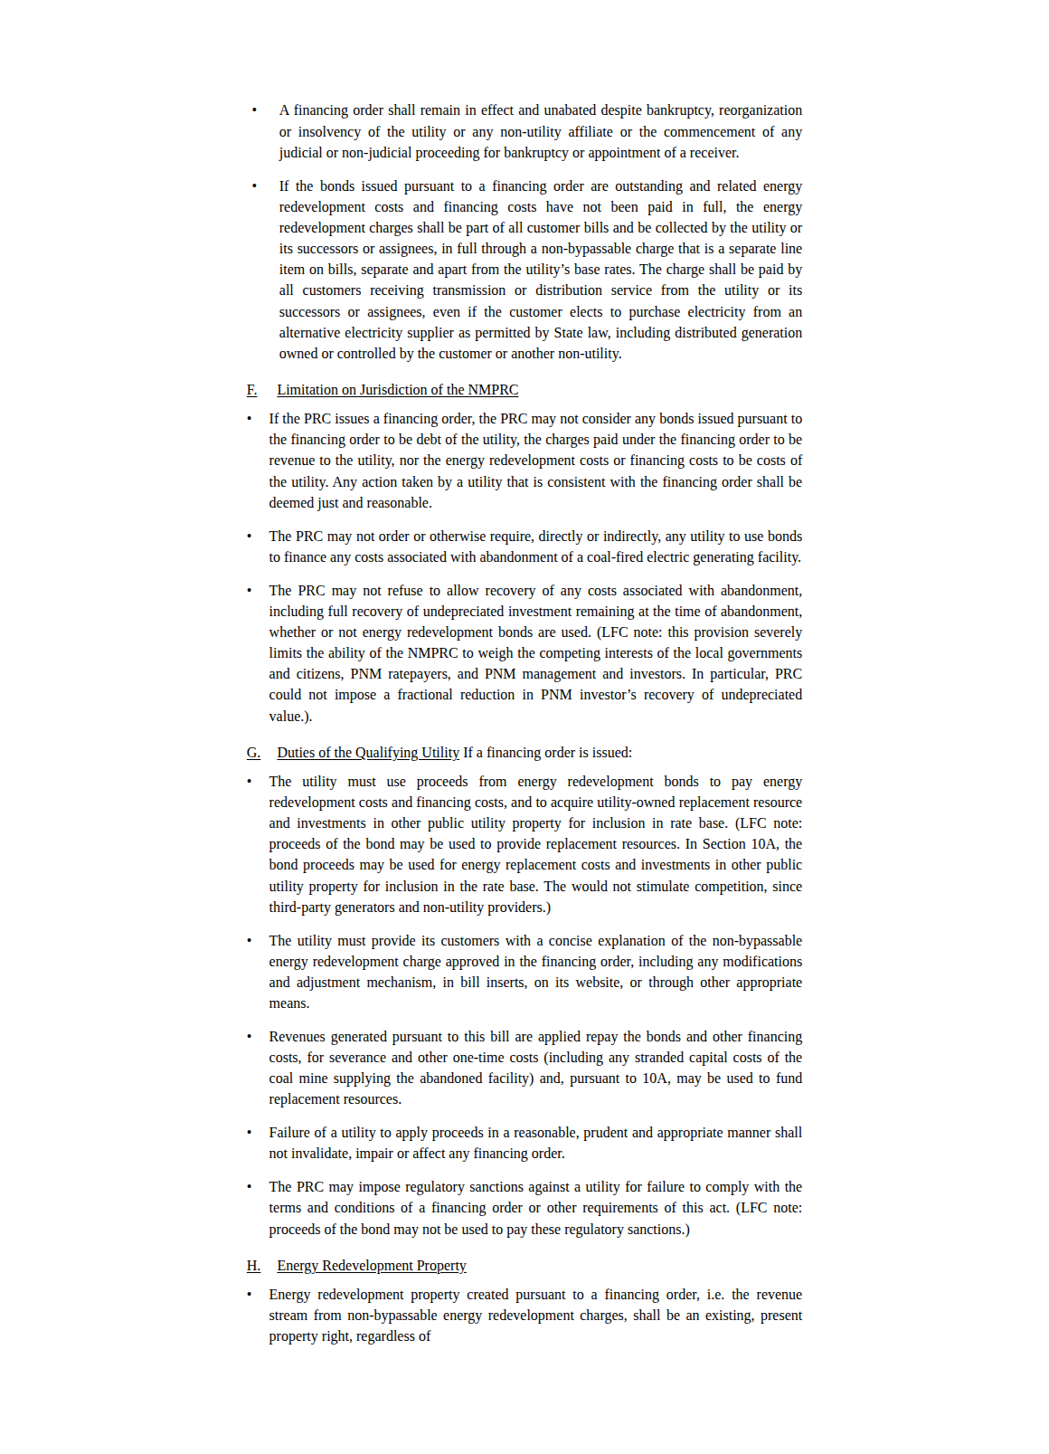• A financing order shall remain in effect and unabated despite bankruptcy, reorganization or insolvency of the utility or any non-utility affiliate or the commencement of any judicial or non-judicial proceeding for bankruptcy or appointment of a receiver.
• If the bonds issued pursuant to a financing order are outstanding and related energy redevelopment costs and financing costs have not been paid in full, the energy redevelopment charges shall be part of all customer bills and be collected by the utility or its successors or assignees, in full through a non-bypassable charge that is a separate line item on bills, separate and apart from the utility’s base rates. The charge shall be paid by all customers receiving transmission or distribution service from the utility or its successors or assignees, even if the customer elects to purchase electricity from an alternative electricity supplier as permitted by State law, including distributed generation owned or controlled by the customer or another non-utility.
F. Limitation on Jurisdiction of the NMPRC
• If the PRC issues a financing order, the PRC may not consider any bonds issued pursuant to the financing order to be debt of the utility, the charges paid under the financing order to be revenue to the utility, nor the energy redevelopment costs or financing costs to be costs of the utility. Any action taken by a utility that is consistent with the financing order shall be deemed just and reasonable.
• The PRC may not order or otherwise require, directly or indirectly, any utility to use bonds to finance any costs associated with abandonment of a coal-fired electric generating facility.
• The PRC may not refuse to allow recovery of any costs associated with abandonment, including full recovery of undepreciated investment remaining at the time of abandonment, whether or not energy redevelopment bonds are used. (LFC note: this provision severely limits the ability of the NMPRC to weigh the competing interests of the local governments and citizens, PNM ratepayers, and PNM management and investors. In particular, PRC could not impose a fractional reduction in PNM investor’s recovery of undepreciated value.).
G. Duties of the Qualifying Utility If a financing order is issued:
• The utility must use proceeds from energy redevelopment bonds to pay energy redevelopment costs and financing costs, and to acquire utility-owned replacement resource and investments in other public utility property for inclusion in rate base. (LFC note: proceeds of the bond may be used to provide replacement resources. In Section 10A, the bond proceeds may be used for energy replacement costs and investments in other public utility property for inclusion in the rate base. The would not stimulate competition, since third-party generators and non-utility providers.)
• The utility must provide its customers with a concise explanation of the non-bypassable energy redevelopment charge approved in the financing order, including any modifications and adjustment mechanism, in bill inserts, on its website, or through other appropriate means.
• Revenues generated pursuant to this bill are applied repay the bonds and other financing costs, for severance and other one-time costs (including any stranded capital costs of the coal mine supplying the abandoned facility) and, pursuant to 10A, may be used to fund replacement resources.
• Failure of a utility to apply proceeds in a reasonable, prudent and appropriate manner shall not invalidate, impair or affect any financing order.
• The PRC may impose regulatory sanctions against a utility for failure to comply with the terms and conditions of a financing order or other requirements of this act. (LFC note: proceeds of the bond may not be used to pay these regulatory sanctions.)
H. Energy Redevelopment Property
• Energy redevelopment property created pursuant to a financing order, i.e. the revenue stream from non-bypassable energy redevelopment charges, shall be an existing, present property right, regardless of